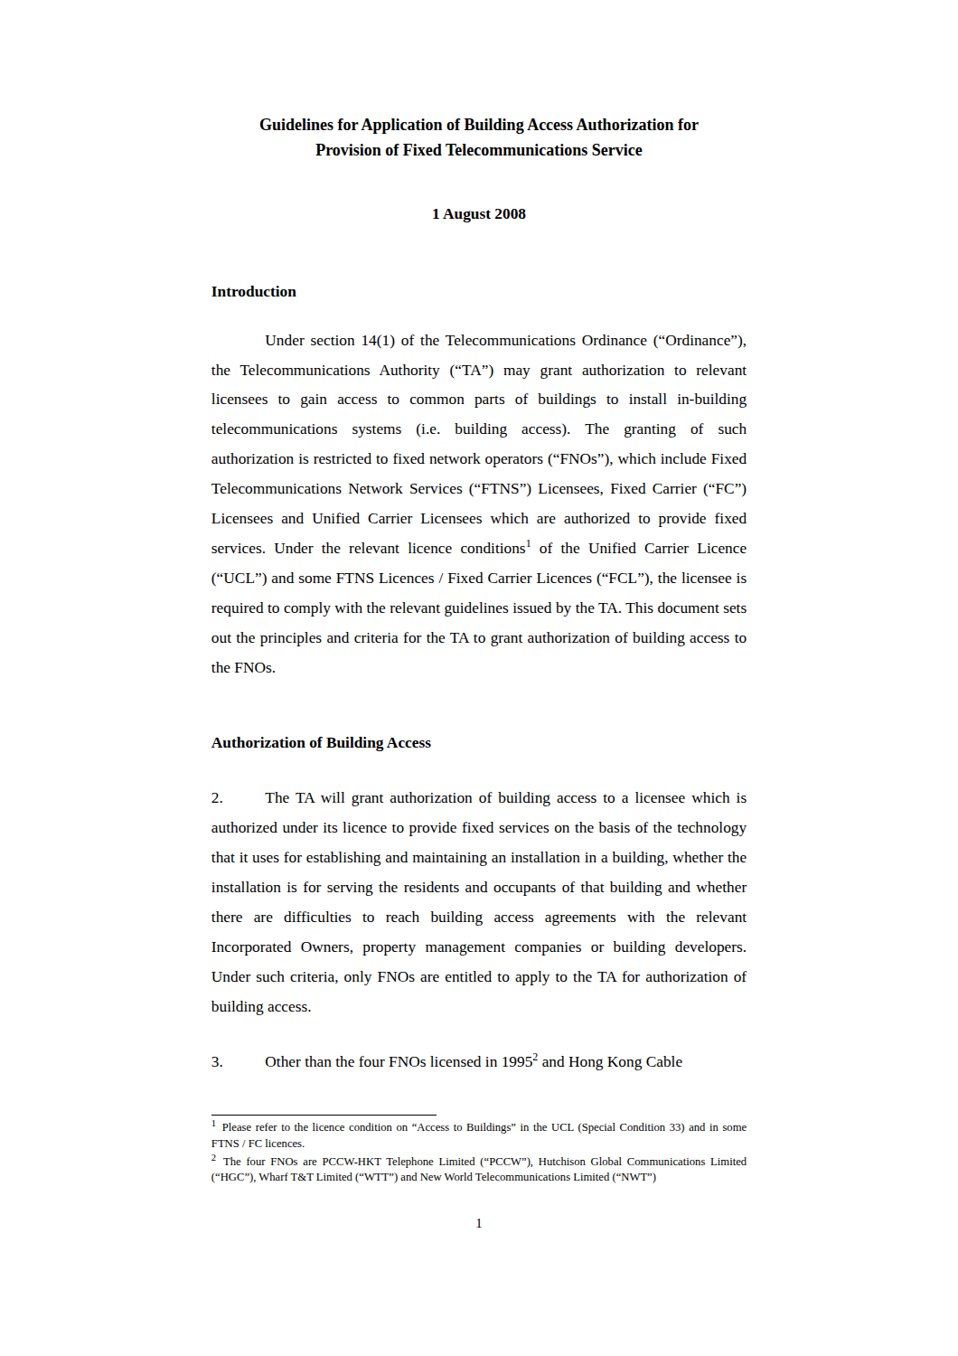Guidelines for Application of Building Access Authorization for
Provision of Fixed Telecommunications Service
1 August 2008
Introduction
Under section 14(1) of the Telecommunications Ordinance (“Ordinance”), the Telecommunications Authority (“TA”) may grant authorization to relevant licensees to gain access to common parts of buildings to install in-building telecommunications systems (i.e. building access). The granting of such authorization is restricted to fixed network operators (“FNOs”), which include Fixed Telecommunications Network Services (“FTNS”) Licensees, Fixed Carrier (“FC”) Licensees and Unified Carrier Licensees which are authorized to provide fixed services. Under the relevant licence conditions1 of the Unified Carrier Licence (“UCL”) and some FTNS Licences / Fixed Carrier Licences (“FCL”), the licensee is required to comply with the relevant guidelines issued by the TA. This document sets out the principles and criteria for the TA to grant authorization of building access to the FNOs.
Authorization of Building Access
2. The TA will grant authorization of building access to a licensee which is authorized under its licence to provide fixed services on the basis of the technology that it uses for establishing and maintaining an installation in a building, whether the installation is for serving the residents and occupants of that building and whether there are difficulties to reach building access agreements with the relevant Incorporated Owners, property management companies or building developers. Under such criteria, only FNOs are entitled to apply to the TA for authorization of building access.
3. Other than the four FNOs licensed in 19952 and Hong Kong Cable
1 Please refer to the licence condition on “Access to Buildings” in the UCL (Special Condition 33) and in some FTNS / FC licences.
2 The four FNOs are PCCW-HKT Telephone Limited (“PCCW”), Hutchison Global Communications Limited (“HGC”), Wharf T&T Limited (“WTT”) and New World Telecommunications Limited (“NWT”)
1